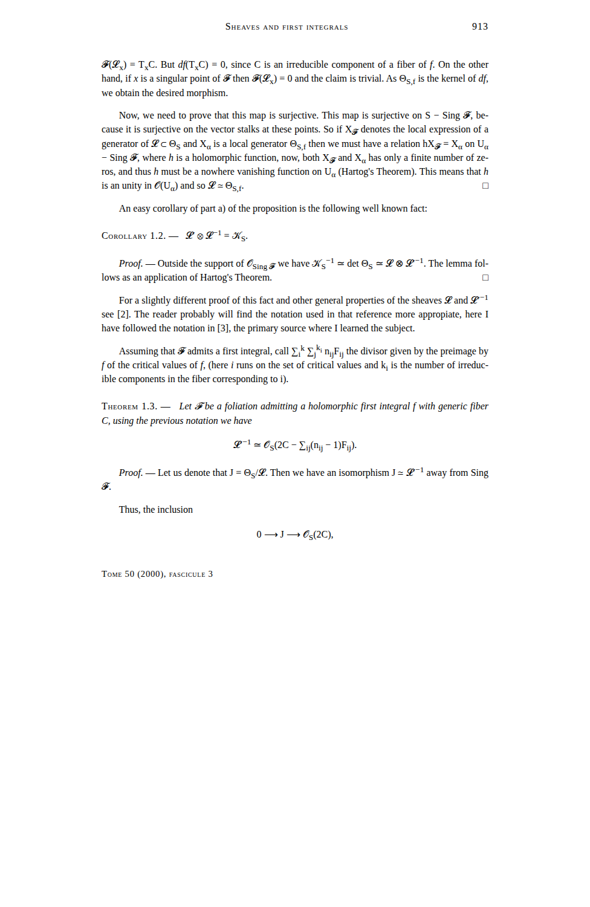Sheaves and first integrals 913
𝓕(𝓛x) = TxC. But df(TxC) = 0, since C is an irreducible component of a fiber of f. On the other hand, if x is a singular point of 𝓕 then 𝓕(𝓛x) = 0 and the claim is trivial. As ΘS,f is the kernel of df, we obtain the desired morphism.
Now, we need to prove that this map is surjective. This map is surjective on S − Sing 𝓕, because it is surjective on the vector stalks at these points. So if X𝓕 denotes the local expression of a generator of 𝓛 ⊂ ΘS and Xα is a local generator ΘS,f then we must have a relation hX𝓕 = Xα on Uα − Sing 𝓕, where h is a holomorphic function, now, both X𝓕 and Xα has only a finite number of zeros, and thus h must be a nowhere vanishing function on Uα (Hartog's Theorem). This means that h is an unity in 𝒪(Uα) and so 𝓛 ≃ ΘS,f. □
An easy corollary of part a) of the proposition is the following well known fact:
Corollary 1.2. — 𝓛′ ⊗ 𝓛−1 = 𝒦S.
Proof. — Outside the support of 𝒪Sing 𝓕 we have 𝒦S−1 ≃ det ΘS ≃ 𝓛 ⊗ 𝓛′−1. The lemma follows as an application of Hartog's Theorem. □
For a slightly different proof of this fact and other general properties of the sheaves 𝓛 and 𝓛′−1 see [2]. The reader probably will find the notation used in that reference more appropiate, here I have followed the notation in [3], the primary source where I learned the subject.
Assuming that 𝓕 admits a first integral, call ∑ik ∑jki nijFij the divisor given by the preimage by f of the critical values of f, (here i runs on the set of critical values and ki is the number of irreducible components in the fiber corresponding to i).
Theorem 1.3. — Let 𝓕 be a foliation admitting a holomorphic first integral f with generic fiber C, using the previous notation we have
𝓛′−1 ≃ 𝒪S(2C − ∑ij(nij − 1)Fij).
Proof. — Let us denote that J = ΘS/𝓛. Then we have an isomorphism J ≃ 𝓛′−1 away from Sing 𝓕.
Thus, the inclusion
0 ⟶ J ⟶ 𝒪S(2C),
Tome 50 (2000), fascicule 3